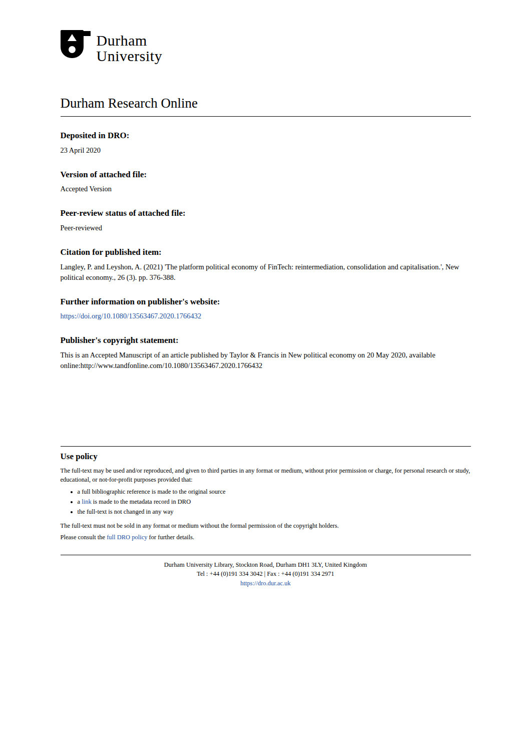Durham
University
Durham Research Online
Deposited in DRO:
23 April 2020
Version of attached file:
Accepted Version
Peer-review status of attached file:
Peer-reviewed
Citation for published item:
Langley, P. and Leyshon, A. (2021) 'The platform political economy of FinTech: reintermediation, consolidation and capitalisation.', New political economy., 26 (3). pp. 376-388.
Further information on publisher's website:
https://doi.org/10.1080/13563467.2020.1766432
Publisher's copyright statement:
This is an Accepted Manuscript of an article published by Taylor & Francis in New political economy on 20 May 2020, available online:http://www.tandfonline.com/10.1080/13563467.2020.1766432
Use policy
The full-text may be used and/or reproduced, and given to third parties in any format or medium, without prior permission or charge, for personal research or study, educational, or not-for-profit purposes provided that:
a full bibliographic reference is made to the original source
a link is made to the metadata record in DRO
the full-text is not changed in any way
The full-text must not be sold in any format or medium without the formal permission of the copyright holders.
Please consult the full DRO policy for further details.
Durham University Library, Stockton Road, Durham DH1 3LY, United Kingdom
Tel : +44 (0)191 334 3042 | Fax : +44 (0)191 334 2971
https://dro.dur.ac.uk